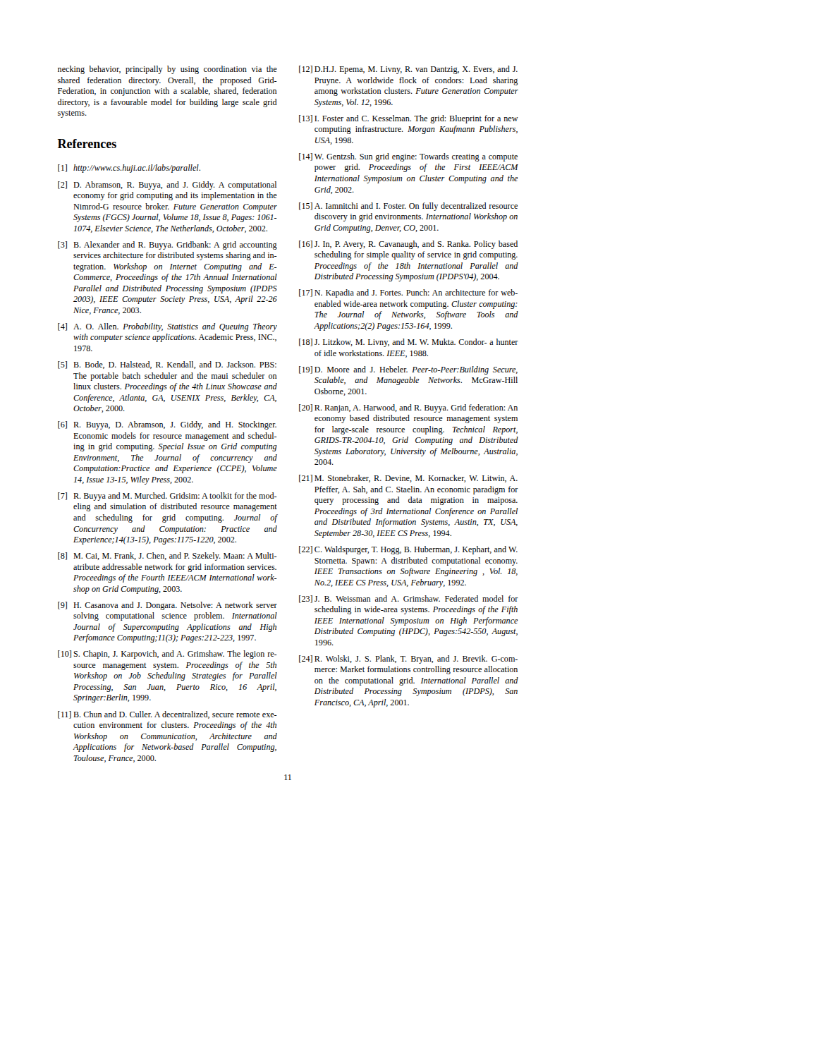necking behavior, principally by using coordination via the shared federation directory. Overall, the proposed Grid-Federation, in conjunction with a scalable, shared, federation directory, is a favourable model for building large scale grid systems.
References
[1] http://www.cs.huji.ac.il/labs/parallel.
[2] D. Abramson, R. Buyya, and J. Giddy. A computational economy for grid computing and its implementation in the Nimrod-G resource broker. Future Generation Computer Systems (FGCS) Journal, Volume 18, Issue 8, Pages: 1061-1074, Elsevier Science, The Netherlands, October, 2002.
[3] B. Alexander and R. Buyya. Gridbank: A grid accounting services architecture for distributed systems sharing and integration. Workshop on Internet Computing and E-Commerce, Proceedings of the 17th Annual International Parallel and Distributed Processing Symposium (IPDPS 2003), IEEE Computer Society Press, USA, April 22-26 Nice, France, 2003.
[4] A. O. Allen. Probability, Statistics and Queuing Theory with computer science applications. Academic Press, INC., 1978.
[5] B. Bode, D. Halstead, R. Kendall, and D. Jackson. PBS: The portable batch scheduler and the maui scheduler on linux clusters. Proceedings of the 4th Linux Showcase and Conference, Atlanta, GA, USENIX Press, Berkley, CA, October, 2000.
[6] R. Buyya, D. Abramson, J. Giddy, and H. Stockinger. Economic models for resource management and scheduling in grid computing. Special Issue on Grid computing Environment, The Journal of concurrency and Computation:Practice and Experience (CCPE), Volume 14, Issue 13-15, Wiley Press, 2002.
[7] R. Buyya and M. Murched. Gridsim: A toolkit for the modeling and simulation of distributed resource management and scheduling for grid computing. Journal of Concurrency and Computation: Practice and Experience;14(13-15), Pages:1175-1220, 2002.
[8] M. Cai, M. Frank, J. Chen, and P. Szekely. Maan: A Multi-atribute addressable network for grid information services. Proceedings of the Fourth IEEE/ACM International workshop on Grid Computing, 2003.
[9] H. Casanova and J. Dongara. Netsolve: A network server solving computational science problem. International Journal of Supercomputing Applications and High Perfomance Computing;11(3); Pages:212-223, 1997.
[10] S. Chapin, J. Karpovich, and A. Grimshaw. The legion resource management system. Proceedings of the 5th Workshop on Job Scheduling Strategies for Parallel Processing, San Juan, Puerto Rico, 16 April, Springer:Berlin, 1999.
[11] B. Chun and D. Culler. A decentralized, secure remote execution environment for clusters. Proceedings of the 4th Workshop on Communication, Architecture and Applications for Network-based Parallel Computing, Toulouse, France, 2000.
[12] D.H.J. Epema, M. Livny, R. van Dantzig, X. Evers, and J. Pruyne. A worldwide flock of condors: Load sharing among workstation clusters. Future Generation Computer Systems, Vol. 12, 1996.
[13] I. Foster and C. Kesselman. The grid: Blueprint for a new computing infrastructure. Morgan Kaufmann Publishers, USA, 1998.
[14] W. Gentzsh. Sun grid engine: Towards creating a compute power grid. Proceedings of the First IEEE/ACM International Symposium on Cluster Computing and the Grid, 2002.
[15] A. Iamnitchi and I. Foster. On fully decentralized resource discovery in grid environments. International Workshop on Grid Computing, Denver, CO, 2001.
[16] J. In, P. Avery, R. Cavanaugh, and S. Ranka. Policy based scheduling for simple quality of service in grid computing. Proceedings of the 18th International Parallel and Distributed Processing Symposium (IPDPS'04), 2004.
[17] N. Kapadia and J. Fortes. Punch: An architecture for web-enabled wide-area network computing. Cluster computing: The Journal of Networks, Software Tools and Applications;2(2) Pages:153-164, 1999.
[18] J. Litzkow, M. Livny, and M. W. Mukta. Condor- a hunter of idle workstations. IEEE, 1988.
[19] D. Moore and J. Hebeler. Peer-to-Peer:Building Secure, Scalable, and Manageable Networks. McGraw-Hill Osborne, 2001.
[20] R. Ranjan, A. Harwood, and R. Buyya. Grid federation: An economy based distributed resource management system for large-scale resource coupling. Technical Report, GRIDS-TR-2004-10, Grid Computing and Distributed Systems Laboratory, University of Melbourne, Australia, 2004.
[21] M. Stonebraker, R. Devine, M. Kornacker, W. Litwin, A. Pfeffer, A. Sah, and C. Staelin. An economic paradigm for query processing and data migration in maiposa. Proceedings of 3rd International Conference on Parallel and Distributed Information Systems, Austin, TX, USA, September 28-30, IEEE CS Press, 1994.
[22] C. Waldspurger, T. Hogg, B. Huberman, J. Kephart, and W. Stornetta. Spawn: A distributed computational economy. IEEE Transactions on Software Engineering , Vol. 18, No.2, IEEE CS Press, USA, February, 1992.
[23] J. B. Weissman and A. Grimshaw. Federated model for scheduling in wide-area systems. Proceedings of the Fifth IEEE International Symposium on High Performance Distributed Computing (HPDC), Pages:542-550, August, 1996.
[24] R. Wolski, J. S. Plank, T. Bryan, and J. Brevik. G-commerce: Market formulations controlling resource allocation on the computational grid. International Parallel and Distributed Processing Symposium (IPDPS), San Francisco, CA, April, 2001.
11